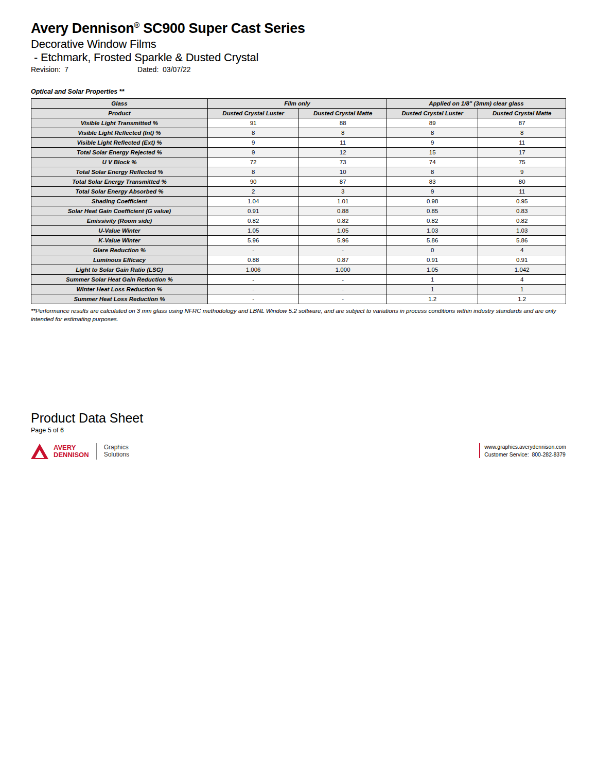Avery Dennison® SC900 Super Cast Series
Decorative Window Films
- Etchmark, Frosted Sparkle & Dusted Crystal
Revision: 7 Dated: 03/07/22
Optical and Solar Properties **
| Glass | Film only | Applied on 1/8" (3mm) clear glass |
| --- | --- | --- |
| Product | Dusted Crystal Luster | Dusted Crystal Matte | Dusted Crystal Luster | Dusted Crystal Matte |
| Visible Light Transmitted % | 91 | 88 | 89 | 87 |
| Visible Light Reflected (Int) % | 8 | 8 | 8 | 8 |
| Visible Light Reflected (Ext) % | 9 | 11 | 9 | 11 |
| Total Solar Energy Rejected % | 9 | 12 | 15 | 17 |
| U V Block % | 72 | 73 | 74 | 75 |
| Total Solar Energy Reflected % | 8 | 10 | 8 | 9 |
| Total Solar Energy Transmitted % | 90 | 87 | 83 | 80 |
| Total Solar Energy Absorbed % | 2 | 3 | 9 | 11 |
| Shading Coefficient | 1.04 | 1.01 | 0.98 | 0.95 |
| Solar Heat Gain Coefficient (G value) | 0.91 | 0.88 | 0.85 | 0.83 |
| Emissivity (Room side) | 0.82 | 0.82 | 0.82 | 0.82 |
| U-Value Winter | 1.05 | 1.05 | 1.03 | 1.03 |
| K-Value Winter | 5.96 | 5.96 | 5.86 | 5.86 |
| Glare Reduction % | - | - | 0 | 4 |
| Luminous Efficacy | 0.88 | 0.87 | 0.91 | 0.91 |
| Light to Solar Gain Ratio (LSG) | 1.006 | 1.000 | 1.05 | 1.042 |
| Summer Solar Heat Gain Reduction % | - | - | 1 | 4 |
| Winter Heat Loss Reduction % | - | - | 1 | 1 |
| Summer Heat Loss Reduction % | - | - | 1.2 | 1.2 |
**Performance results are calculated on 3 mm glass using NFRC methodology and LBNL Window 5.2 software, and are subject to variations in process conditions within industry standards and are only intended for estimating purposes.
Product Data Sheet
Page 5 of 6
AVERY
DENNISON
Graphics
Solutions
www.graphics.averydennison.com
Customer Service: 800-282-8379